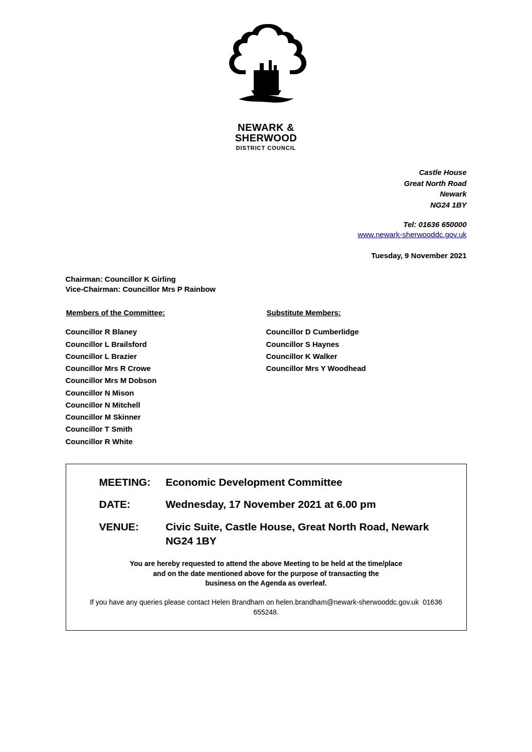NEWARK &
SHERWOOD
DISTRICT COUNCIL
Castle House
Great North Road
Newark
NG24 1BY
Tel: 01636 650000
www.newark-sherwooddc.gov.uk
Tuesday, 9 November 2021
Chairman: Councillor K Girling
Vice-Chairman: Councillor Mrs P Rainbow
| Members of the Committee: | Substitute Members: |
| --- | --- |
| Councillor R Blaney | Councillor D Cumberlidge |
| Councillor L Brailsford | Councillor S Haynes |
| Councillor L Brazier | Councillor K Walker |
| Councillor Mrs R Crowe | Councillor Mrs Y Woodhead |
| Councillor Mrs M Dobson | |
| Councillor N Mison | |
| Councillor N Mitchell | |
| Councillor M Skinner | |
| Councillor T Smith | |
| Councillor R White | |
| MEETING: | Economic Development Committee |
| DATE: | Wednesday, 17 November 2021 at 6.00 pm |
| VENUE: | Civic Suite, Castle House, Great North Road, Newark NG24 1BY |
You are hereby requested to attend the above Meeting to be held at the time/place
and on the date mentioned above for the purpose of transacting the
business on the Agenda as overleaf.
If you have any queries please contact Helen Brandham on helen.brandham@newark-sherwooddc.gov.uk 01636 655248.